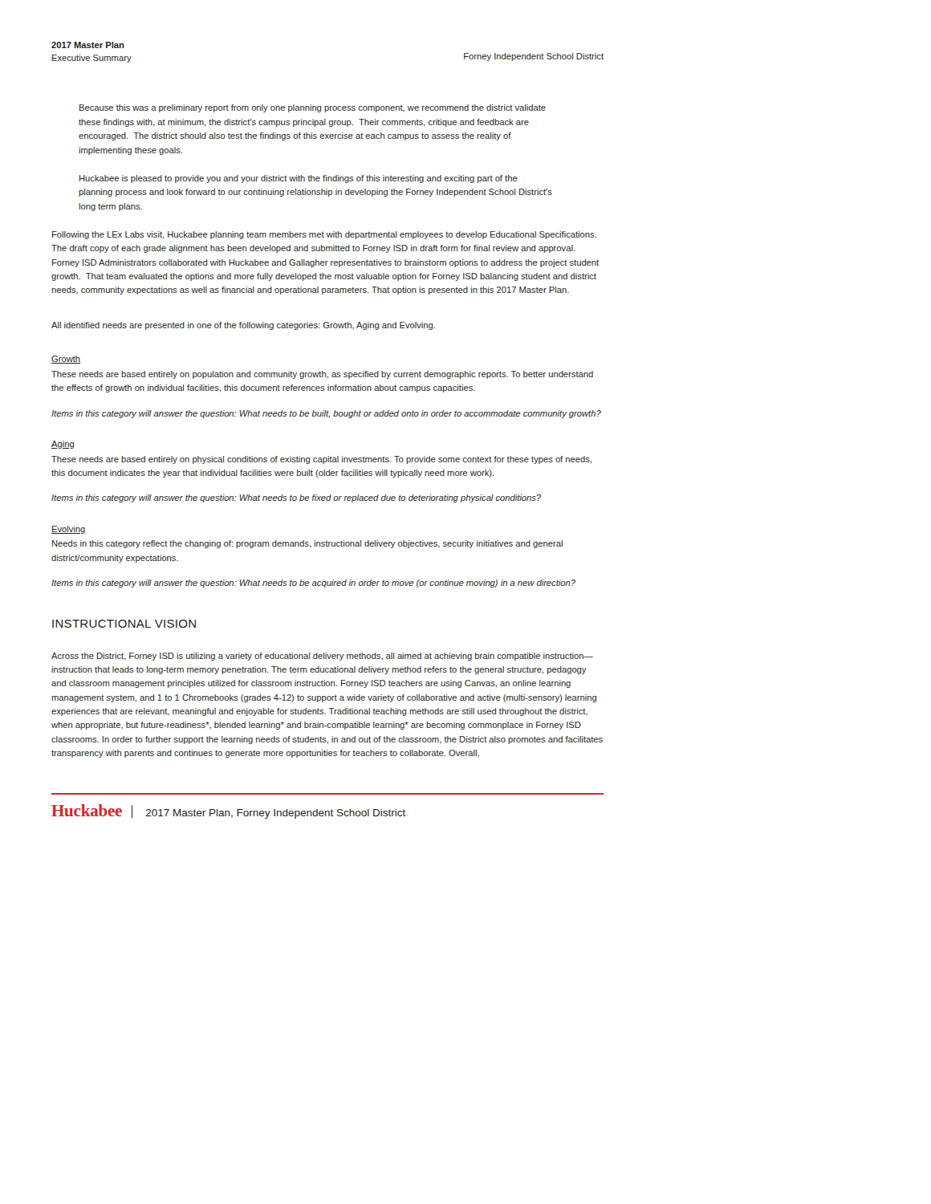2017 Master Plan
Executive Summary
Forney Independent School District
Because this was a preliminary report from only one planning process component, we recommend the district validate these findings with, at minimum, the district's campus principal group. Their comments, critique and feedback are encouraged. The district should also test the findings of this exercise at each campus to assess the reality of implementing these goals.
Huckabee is pleased to provide you and your district with the findings of this interesting and exciting part of the planning process and look forward to our continuing relationship in developing the Forney Independent School District's long term plans.
Following the LEx Labs visit, Huckabee planning team members met with departmental employees to develop Educational Specifications. The draft copy of each grade alignment has been developed and submitted to Forney ISD in draft form for final review and approval. Forney ISD Administrators collaborated with Huckabee and Gallagher representatives to brainstorm options to address the project student growth. That team evaluated the options and more fully developed the most valuable option for Forney ISD balancing student and district needs, community expectations as well as financial and operational parameters. That option is presented in this 2017 Master Plan.
All identified needs are presented in one of the following categories: Growth, Aging and Evolving.
Growth
These needs are based entirely on population and community growth, as specified by current demographic reports. To better understand the effects of growth on individual facilities, this document references information about campus capacities.
Items in this category will answer the question: What needs to be built, bought or added onto in order to accommodate community growth?
Aging
These needs are based entirely on physical conditions of existing capital investments. To provide some context for these types of needs, this document indicates the year that individual facilities were built (older facilities will typically need more work).
Items in this category will answer the question: What needs to be fixed or replaced due to deteriorating physical conditions?
Evolving
Needs in this category reflect the changing of: program demands, instructional delivery objectives, security initiatives and general district/community expectations.
Items in this category will answer the question: What needs to be acquired in order to move (or continue moving) in a new direction?
INSTRUCTIONAL VISION
Across the District, Forney ISD is utilizing a variety of educational delivery methods, all aimed at achieving brain compatible instruction—instruction that leads to long-term memory penetration. The term educational delivery method refers to the general structure, pedagogy and classroom management principles utilized for classroom instruction. Forney ISD teachers are using Canvas, an online learning management system, and 1 to 1 Chromebooks (grades 4-12) to support a wide variety of collaborative and active (multi-sensory) learning experiences that are relevant, meaningful and enjoyable for students. Traditional teaching methods are still used throughout the district, when appropriate, but future-readiness*, blended learning* and brain-compatible learning* are becoming commonplace in Forney ISD classrooms. In order to further support the learning needs of students, in and out of the classroom, the District also promotes and facilitates transparency with parents and continues to generate more opportunities for teachers to collaborate. Overall,
Huckabee 2017 Master Plan, Forney Independent School District